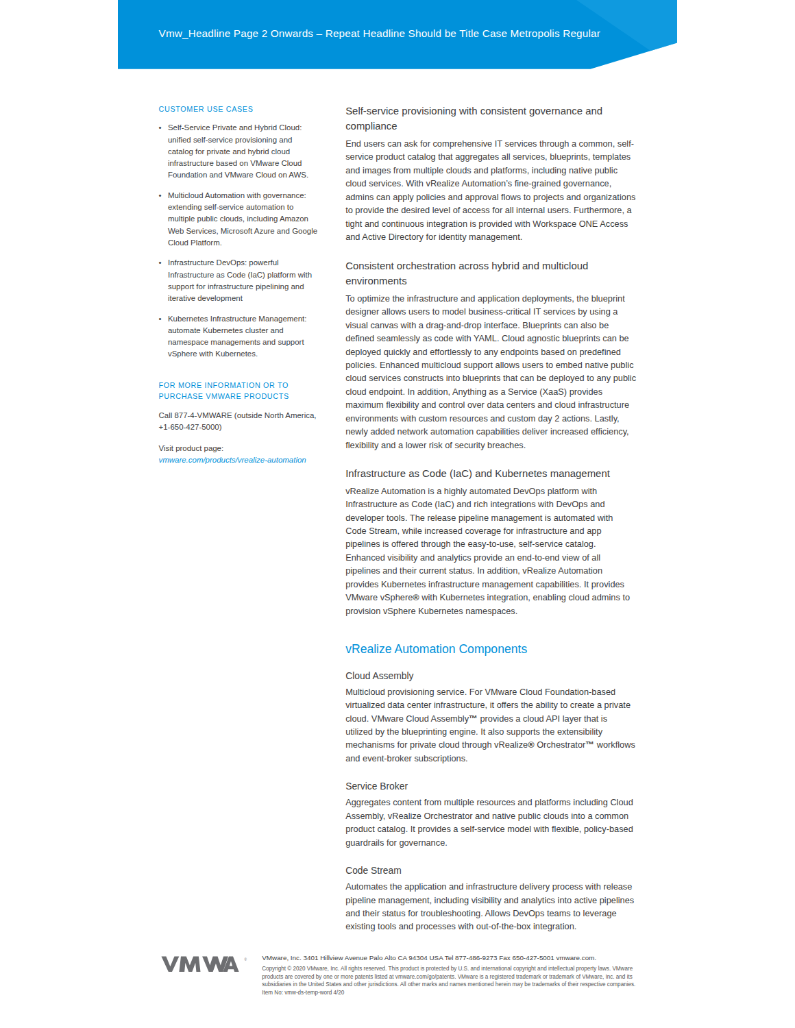Vmw_Headline Page 2 Onwards – Repeat Headline Should be Title Case Metropolis Regular
Customer Use Cases
Self-Service Private and Hybrid Cloud: unified self-service provisioning and catalog for private and hybrid cloud infrastructure based on VMware Cloud Foundation and VMware Cloud on AWS.
Multicloud Automation with governance: extending self-service automation to multiple public clouds, including Amazon Web Services, Microsoft Azure and Google Cloud Platform.
Infrastructure DevOps: powerful Infrastructure as Code (IaC) platform with support for infrastructure pipelining and iterative development
Kubernetes Infrastructure Management: automate Kubernetes cluster and namespace managements and support vSphere with Kubernetes.
For More Information or to Purchase VMware Products
Call 877-4-VMWARE (outside North America, +1-650-427-5000)
Visit product page:
vmware.com/products/vrealize-automation
Self-service provisioning with consistent governance and compliance
End users can ask for comprehensive IT services through a common, self-service product catalog that aggregates all services, blueprints, templates and images from multiple clouds and platforms, including native public cloud services. With vRealize Automation’s fine-grained governance, admins can apply policies and approval flows to projects and organizations to provide the desired level of access for all internal users. Furthermore, a tight and continuous integration is provided with Workspace ONE Access and Active Directory for identity management.
Consistent orchestration across hybrid and multicloud environments
To optimize the infrastructure and application deployments, the blueprint designer allows users to model business-critical IT services by using a visual canvas with a drag-and-drop interface. Blueprints can also be defined seamlessly as code with YAML. Cloud agnostic blueprints can be deployed quickly and effortlessly to any endpoints based on predefined policies. Enhanced multicloud support allows users to embed native public cloud services constructs into blueprints that can be deployed to any public cloud endpoint. In addition, Anything as a Service (XaaS) provides maximum flexibility and control over data centers and cloud infrastructure environments with custom resources and custom day 2 actions. Lastly, newly added network automation capabilities deliver increased efficiency, flexibility and a lower risk of security breaches.
Infrastructure as Code (IaC) and Kubernetes management
vRealize Automation is a highly automated DevOps platform with Infrastructure as Code (IaC) and rich integrations with DevOps and developer tools. The release pipeline management is automated with Code Stream, while increased coverage for infrastructure and app pipelines is offered through the easy-to-use, self-service catalog. Enhanced visibility and analytics provide an end-to-end view of all pipelines and their current status. In addition, vRealize Automation provides Kubernetes infrastructure management capabilities. It provides VMware vSphere® with Kubernetes integration, enabling cloud admins to provision vSphere Kubernetes namespaces.
vRealize Automation Components
Cloud Assembly
Multicloud provisioning service. For VMware Cloud Foundation-based virtualized data center infrastructure, it offers the ability to create a private cloud. VMware Cloud Assembly™ provides a cloud API layer that is utilized by the blueprinting engine. It also supports the extensibility mechanisms for private cloud through vRealize® Orchestrator™ workflows and event-broker subscriptions.
Service Broker
Aggregates content from multiple resources and platforms including Cloud Assembly, vRealize Orchestrator and native public clouds into a common product catalog. It provides a self-service model with flexible, policy-based guardrails for governance.
Code Stream
Automates the application and infrastructure delivery process with release pipeline management, including visibility and analytics into active pipelines and their status for troubleshooting. Allows DevOps teams to leverage existing tools and processes with out-of-the-box integration.
®
VMware, Inc. 3401 Hillview Avenue Palo Alto CA 94304 USA Tel 877-486-9273 Fax 650-427-5001 vmware.com.
Copyright © 2020 VMware, Inc. All rights reserved. This product is protected by U.S. and international copyright and intellectual property laws. VMware products are covered by one or more patents listed at vmware.com/go/patents. VMware is a registered trademark or trademark of VMware, Inc. and its subsidiaries in the United States and other jurisdictions. All other marks and names mentioned herein may be trademarks of their respective companies. Item No: vmw-ds-temp-word 4/20